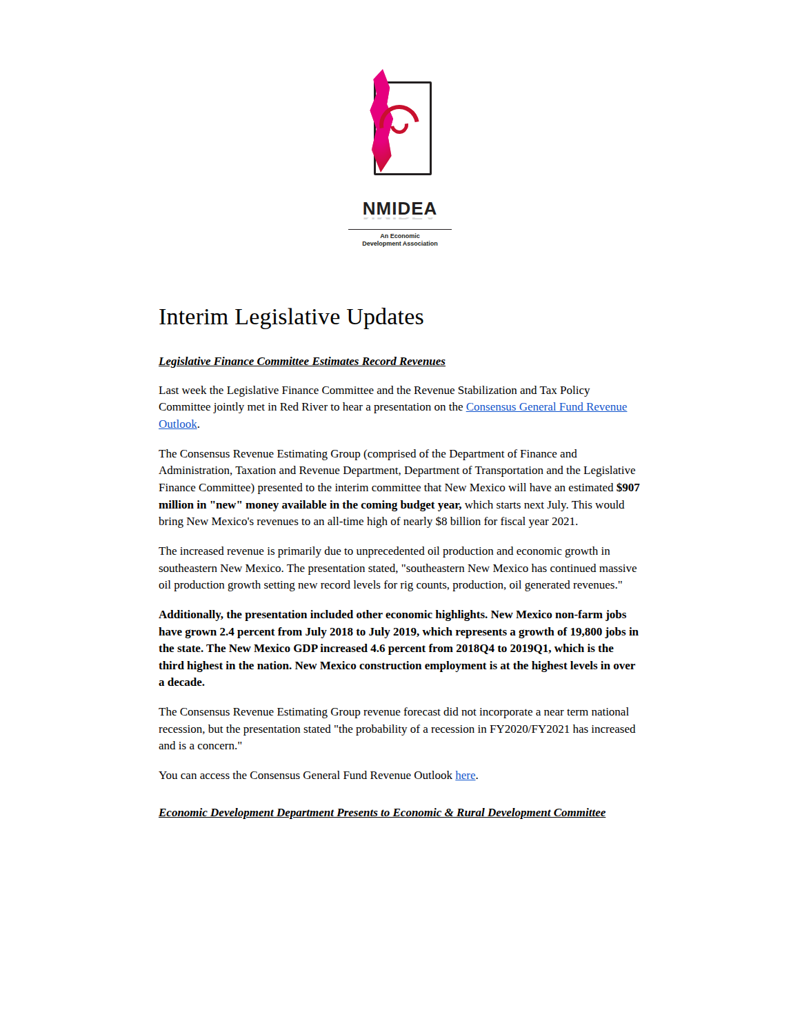NMIDEANMIDEA
An Economic
Development Association
Interim Legislative Updates
Legislative Finance Committee Estimates Record Revenues
Last week the Legislative Finance Committee and the Revenue Stabilization and Tax Policy Committee jointly met in Red River to hear a presentation on the Consensus General Fund Revenue Outlook.
The Consensus Revenue Estimating Group (comprised of the Department of Finance and Administration, Taxation and Revenue Department, Department of Transportation and the Legislative Finance Committee) presented to the interim committee that New Mexico will have an estimated $907 million in "new" money available in the coming budget year, which starts next July. This would bring New Mexico's revenues to an all-time high of nearly $8 billion for fiscal year 2021.
The increased revenue is primarily due to unprecedented oil production and economic growth in southeastern New Mexico. The presentation stated, "southeastern New Mexico has continued massive oil production growth setting new record levels for rig counts, production, oil generated revenues."
Additionally, the presentation included other economic highlights. New Mexico non-farm jobs have grown 2.4 percent from July 2018 to July 2019, which represents a growth of 19,800 jobs in the state. The New Mexico GDP increased 4.6 percent from 2018Q4 to 2019Q1, which is the third highest in the nation. New Mexico construction employment is at the highest levels in over a decade.
The Consensus Revenue Estimating Group revenue forecast did not incorporate a near term national recession, but the presentation stated "the probability of a recession in FY2020/FY2021 has increased and is a concern."
You can access the Consensus General Fund Revenue Outlook here.
Economic Development Department Presents to Economic & Rural Development Committee